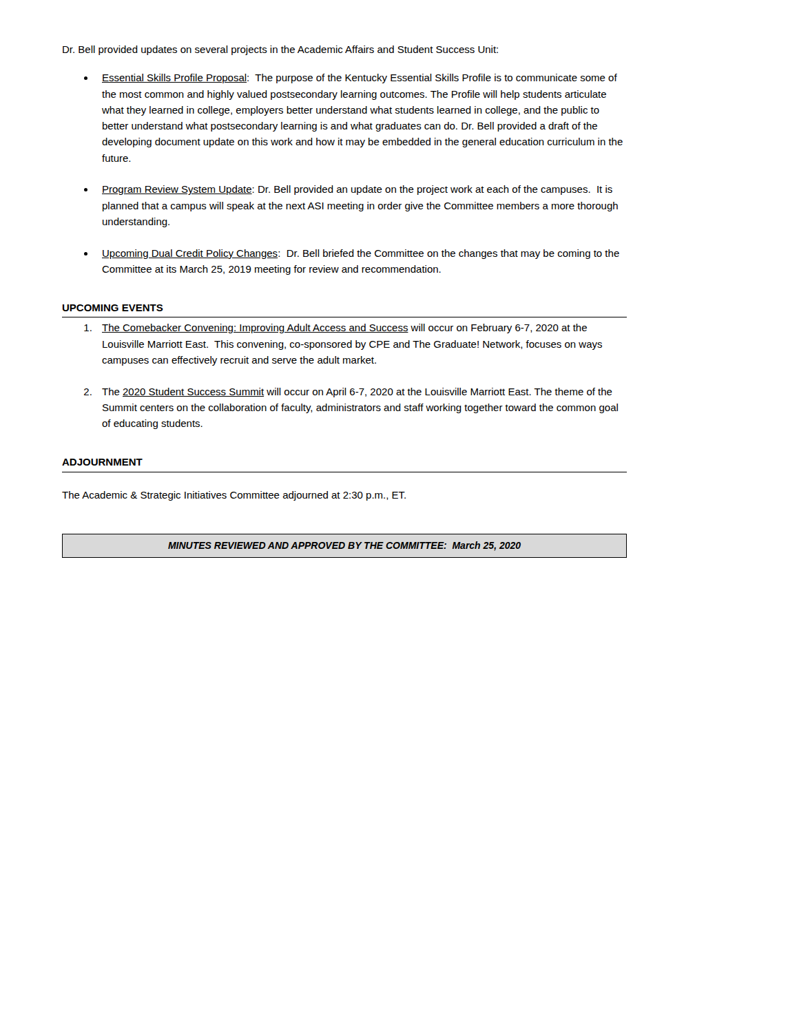Dr. Bell provided updates on several projects in the Academic Affairs and Student Success Unit:
Essential Skills Profile Proposal: The purpose of the Kentucky Essential Skills Profile is to communicate some of the most common and highly valued postsecondary learning outcomes. The Profile will help students articulate what they learned in college, employers better understand what students learned in college, and the public to better understand what postsecondary learning is and what graduates can do. Dr. Bell provided a draft of the developing document update on this work and how it may be embedded in the general education curriculum in the future.
Program Review System Update: Dr. Bell provided an update on the project work at each of the campuses. It is planned that a campus will speak at the next ASI meeting in order give the Committee members a more thorough understanding.
Upcoming Dual Credit Policy Changes: Dr. Bell briefed the Committee on the changes that may be coming to the Committee at its March 25, 2019 meeting for review and recommendation.
Upcoming Events
The Comebacker Convening: Improving Adult Access and Success will occur on February 6-7, 2020 at the Louisville Marriott East. This convening, co-sponsored by CPE and The Graduate! Network, focuses on ways campuses can effectively recruit and serve the adult market.
The 2020 Student Success Summit will occur on April 6-7, 2020 at the Louisville Marriott East. The theme of the Summit centers on the collaboration of faculty, administrators and staff working together toward the common goal of educating students.
Adjournment
The Academic & Strategic Initiatives Committee adjourned at 2:30 p.m., ET.
MINUTES REVIEWED AND APPROVED BY THE COMMITTEE: March 25, 2020